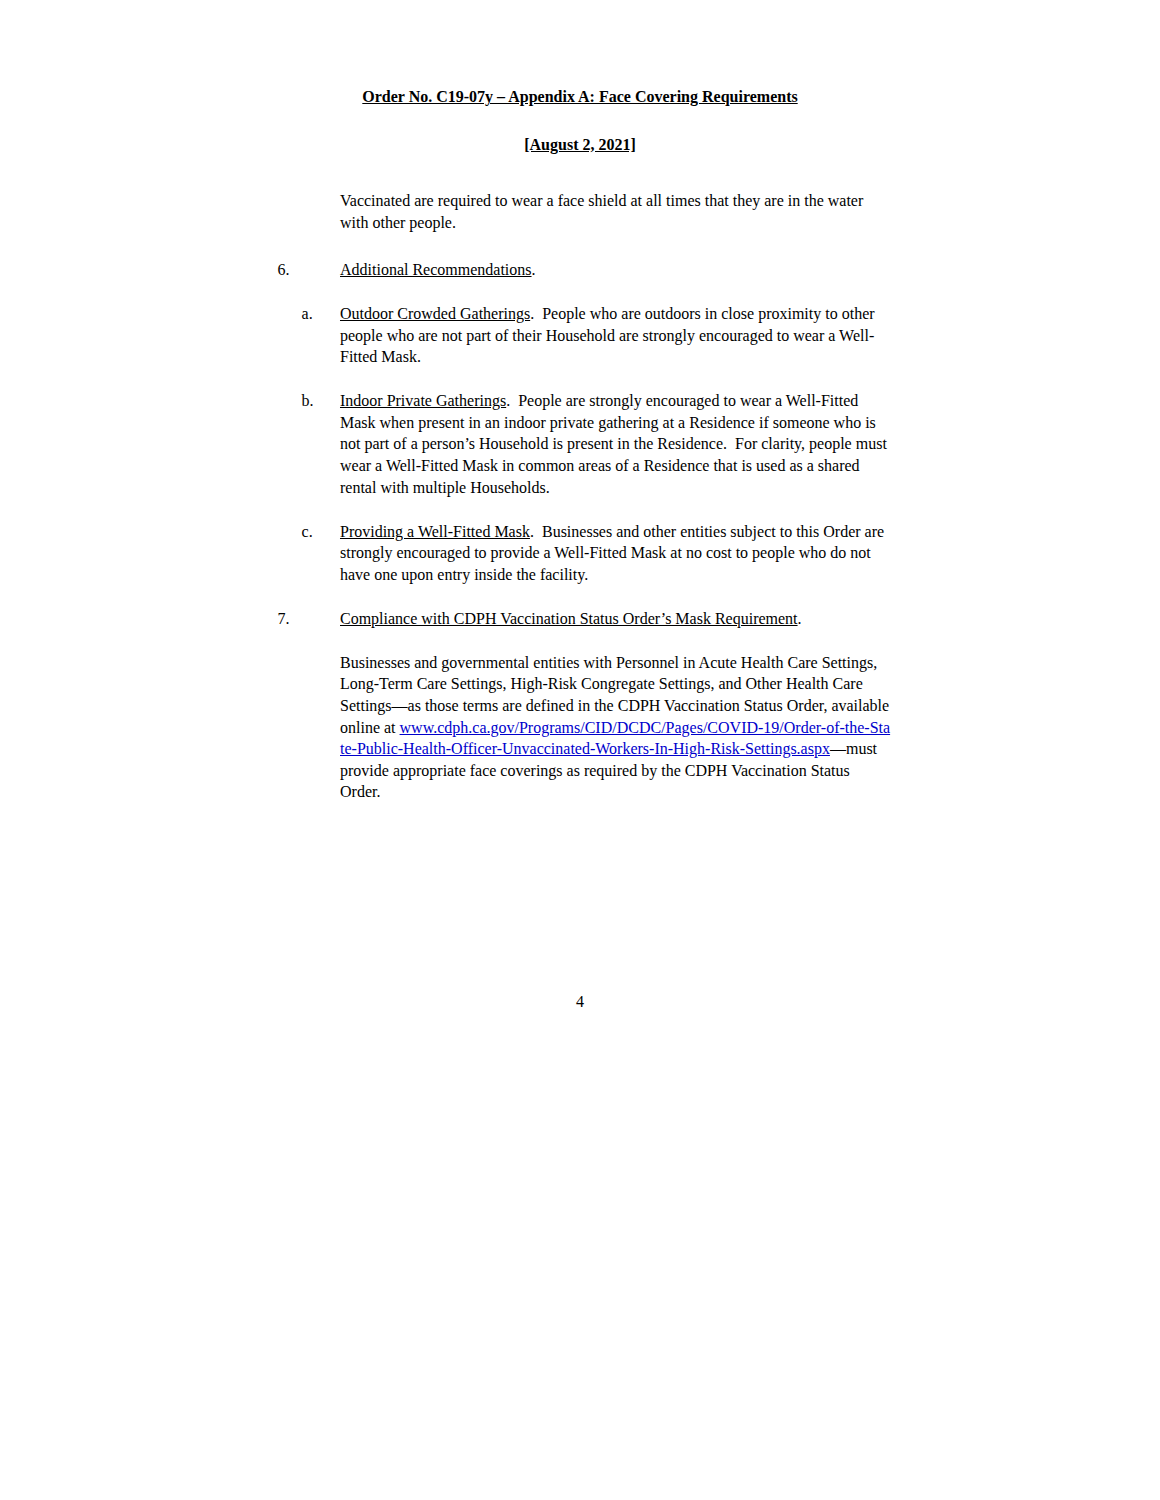Order No. C19-07y – Appendix A: Face Covering Requirements
[August 2, 2021]
Vaccinated are required to wear a face shield at all times that they are in the water with other people.
6.
Additional Recommendations.
a.
Outdoor Crowded Gatherings. People who are outdoors in close proximity to other people who are not part of their Household are strongly encouraged to wear a Well-Fitted Mask.
b.
Indoor Private Gatherings. People are strongly encouraged to wear a Well-Fitted Mask when present in an indoor private gathering at a Residence if someone who is not part of a person’s Household is present in the Residence. For clarity, people must wear a Well-Fitted Mask in common areas of a Residence that is used as a shared rental with multiple Households.
c.
Providing a Well-Fitted Mask. Businesses and other entities subject to this Order are strongly encouraged to provide a Well-Fitted Mask at no cost to people who do not have one upon entry inside the facility.
7.
Compliance with CDPH Vaccination Status Order’s Mask Requirement.
Businesses and governmental entities with Personnel in Acute Health Care Settings, Long-Term Care Settings, High-Risk Congregate Settings, and Other Health Care Settings—as those terms are defined in the CDPH Vaccination Status Order, available online at www.cdph.ca.gov/Programs/CID/DCDC/Pages/COVID-19/Order-of-the-State-Public-Health-Officer-Unvaccinated-Workers-In-High-Risk-Settings.aspx—must provide appropriate face coverings as required by the CDPH Vaccination Status Order.
4